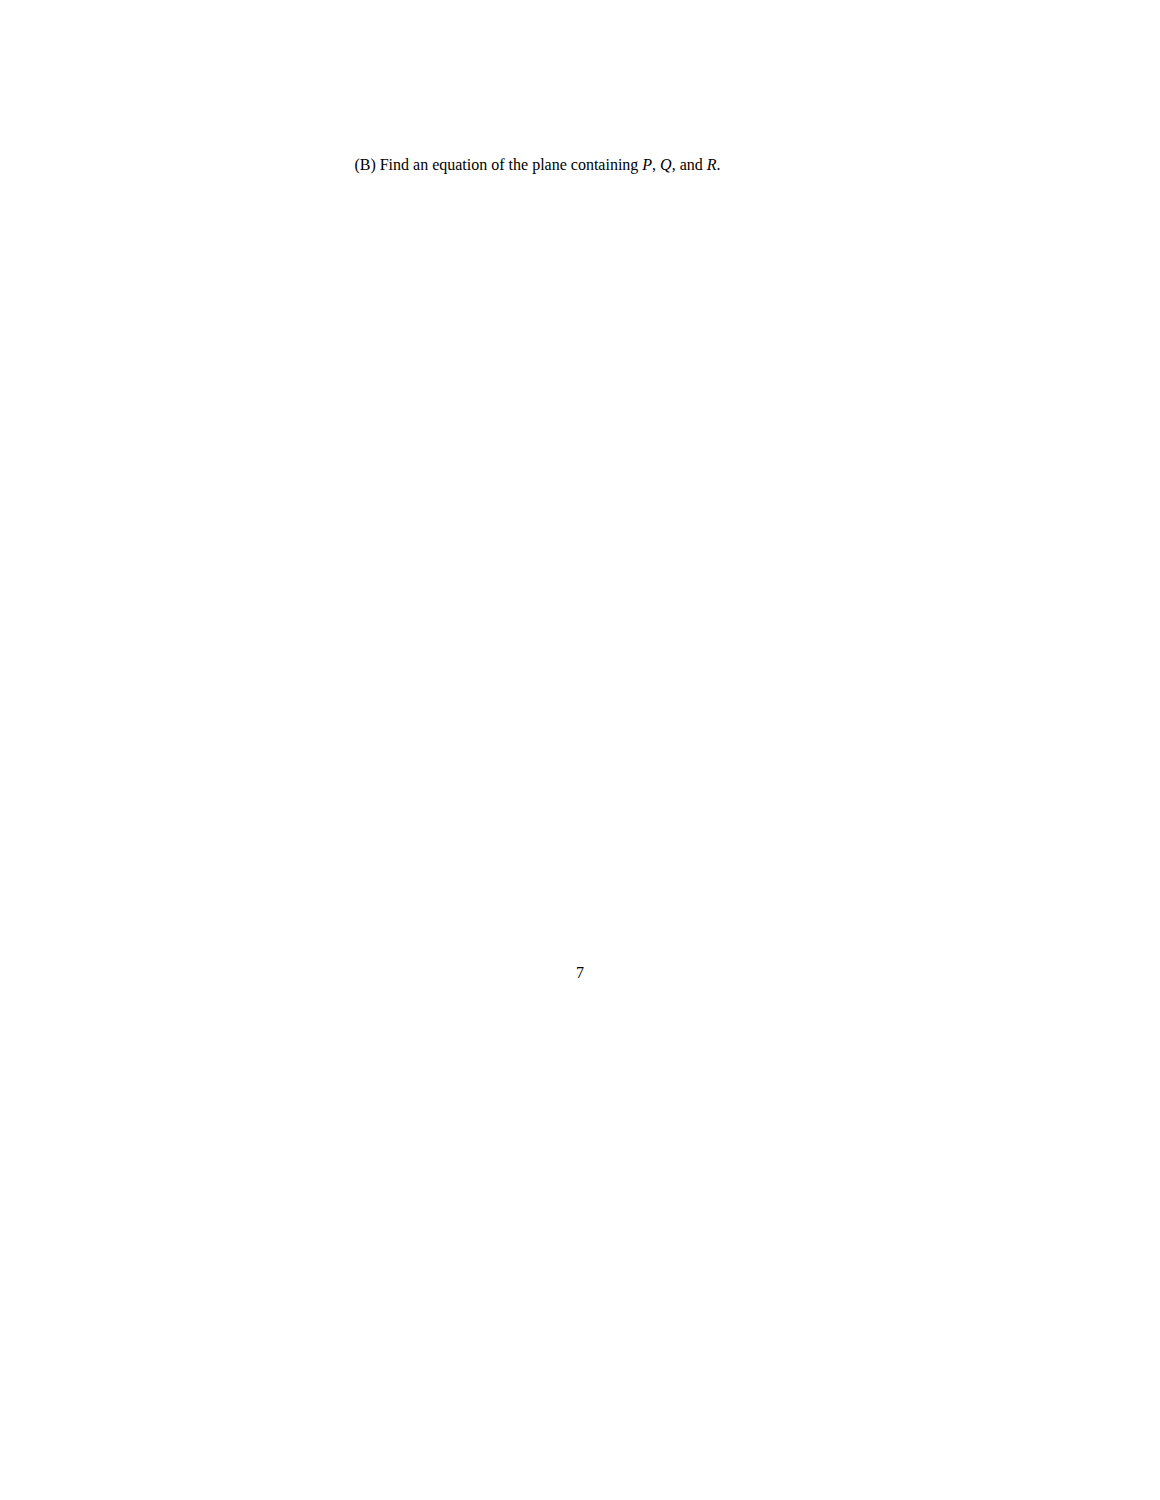(B) Find an equation of the plane containing P, Q, and R.
7